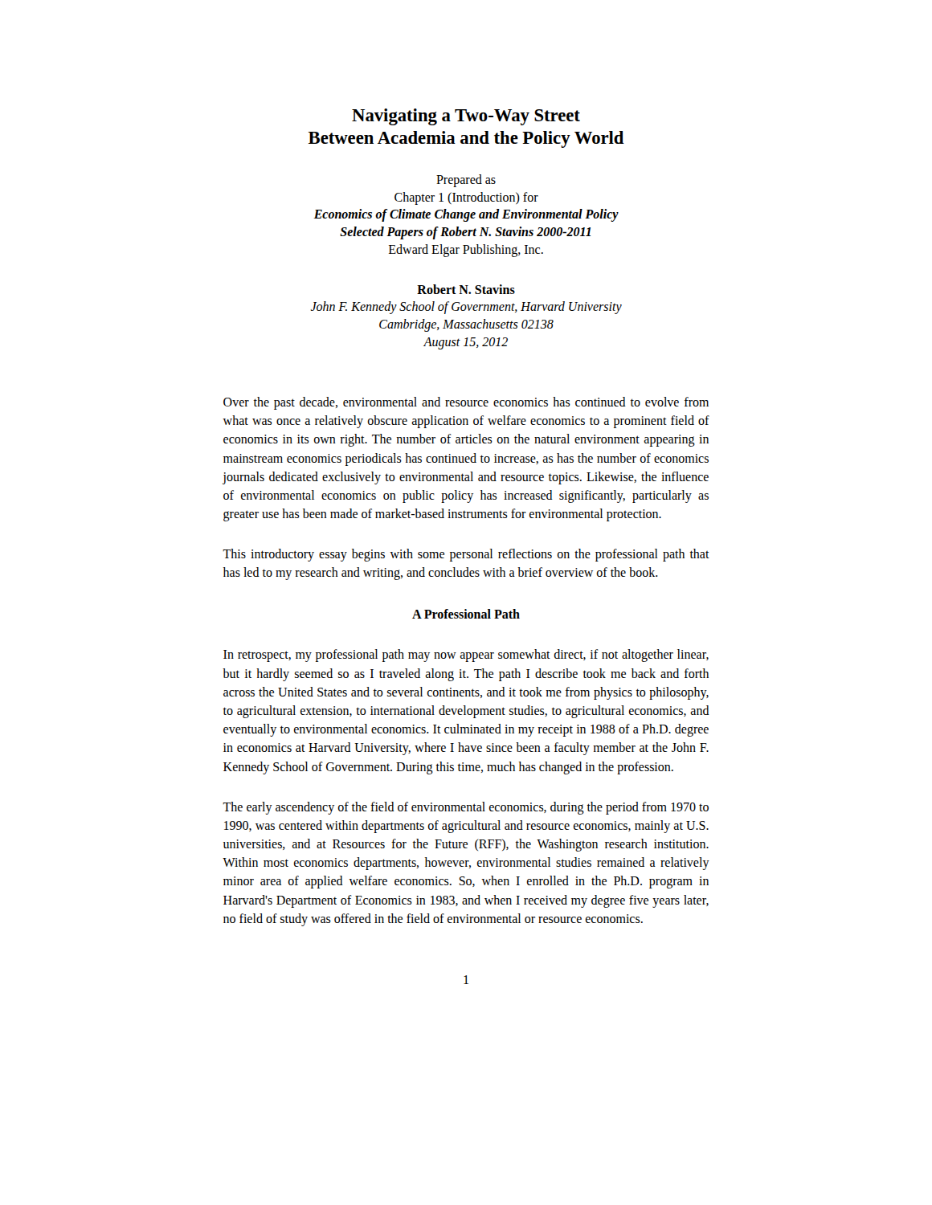Navigating a Two-Way Street
Between Academia and the Policy World
Prepared as
Chapter 1 (Introduction) for
Economics of Climate Change and Environmental Policy
Selected Papers of Robert N. Stavins 2000-2011
Edward Elgar Publishing, Inc.
Robert N. Stavins
John F. Kennedy School of Government, Harvard University
Cambridge, Massachusetts 02138
August 15, 2012
Over the past decade, environmental and resource economics has continued to evolve from what was once a relatively obscure application of welfare economics to a prominent field of economics in its own right. The number of articles on the natural environment appearing in mainstream economics periodicals has continued to increase, as has the number of economics journals dedicated exclusively to environmental and resource topics. Likewise, the influence of environmental economics on public policy has increased significantly, particularly as greater use has been made of market-based instruments for environmental protection.
This introductory essay begins with some personal reflections on the professional path that has led to my research and writing, and concludes with a brief overview of the book.
A Professional Path
In retrospect, my professional path may now appear somewhat direct, if not altogether linear, but it hardly seemed so as I traveled along it. The path I describe took me back and forth across the United States and to several continents, and it took me from physics to philosophy, to agricultural extension, to international development studies, to agricultural economics, and eventually to environmental economics. It culminated in my receipt in 1988 of a Ph.D. degree in economics at Harvard University, where I have since been a faculty member at the John F. Kennedy School of Government. During this time, much has changed in the profession.
The early ascendency of the field of environmental economics, during the period from 1970 to 1990, was centered within departments of agricultural and resource economics, mainly at U.S. universities, and at Resources for the Future (RFF), the Washington research institution. Within most economics departments, however, environmental studies remained a relatively minor area of applied welfare economics. So, when I enrolled in the Ph.D. program in Harvard's Department of Economics in 1983, and when I received my degree five years later, no field of study was offered in the field of environmental or resource economics.
1